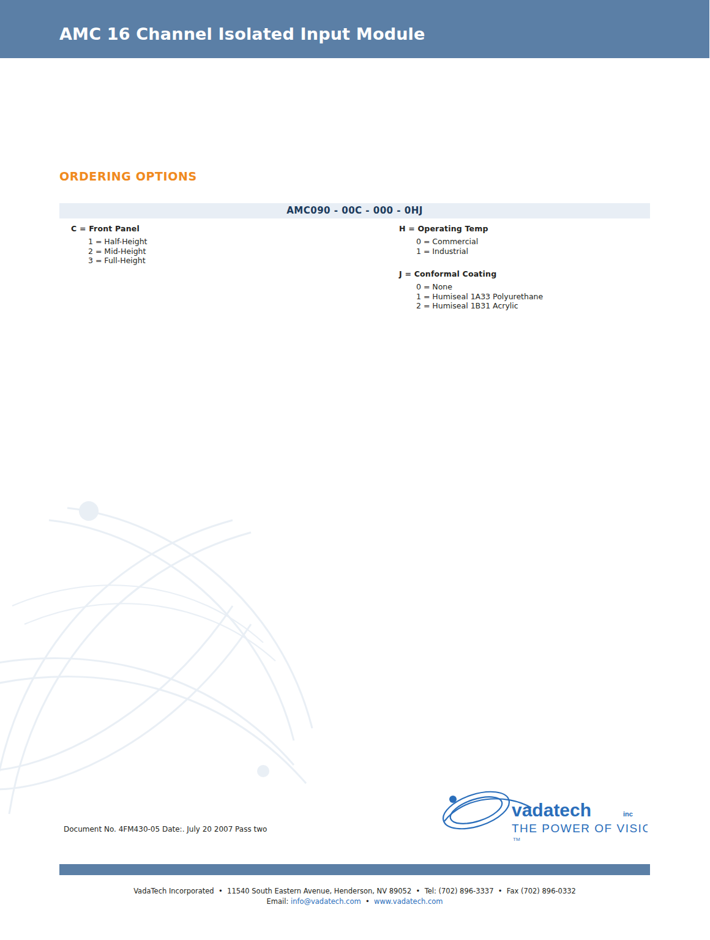AMC 16 Channel Isolated Input Module
ORDERING OPTIONS
AMC090 - 00C - 000 - 0HJ
C = Front Panel
1 = Half-Height
2 = Mid-Height
3 = Full-Height
H = Operating Temp
0 = Commercial
1 = Industrial
J = Conformal Coating
0 = None
1 = Humiseal 1A33 Polyurethane
2 = Humiseal 1B31 Acrylic
Document No. 4FM430-05 Date:. July 20 2007 Pass two
vadatech inc THE POWER OF VISION TM
VadaTech Incorporated • 11540 South Eastern Avenue, Henderson, NV 89052 • Tel: (702) 896-3337 • Fax (702) 896-0332
Email: info@vadatech.com • www.vadatech.com